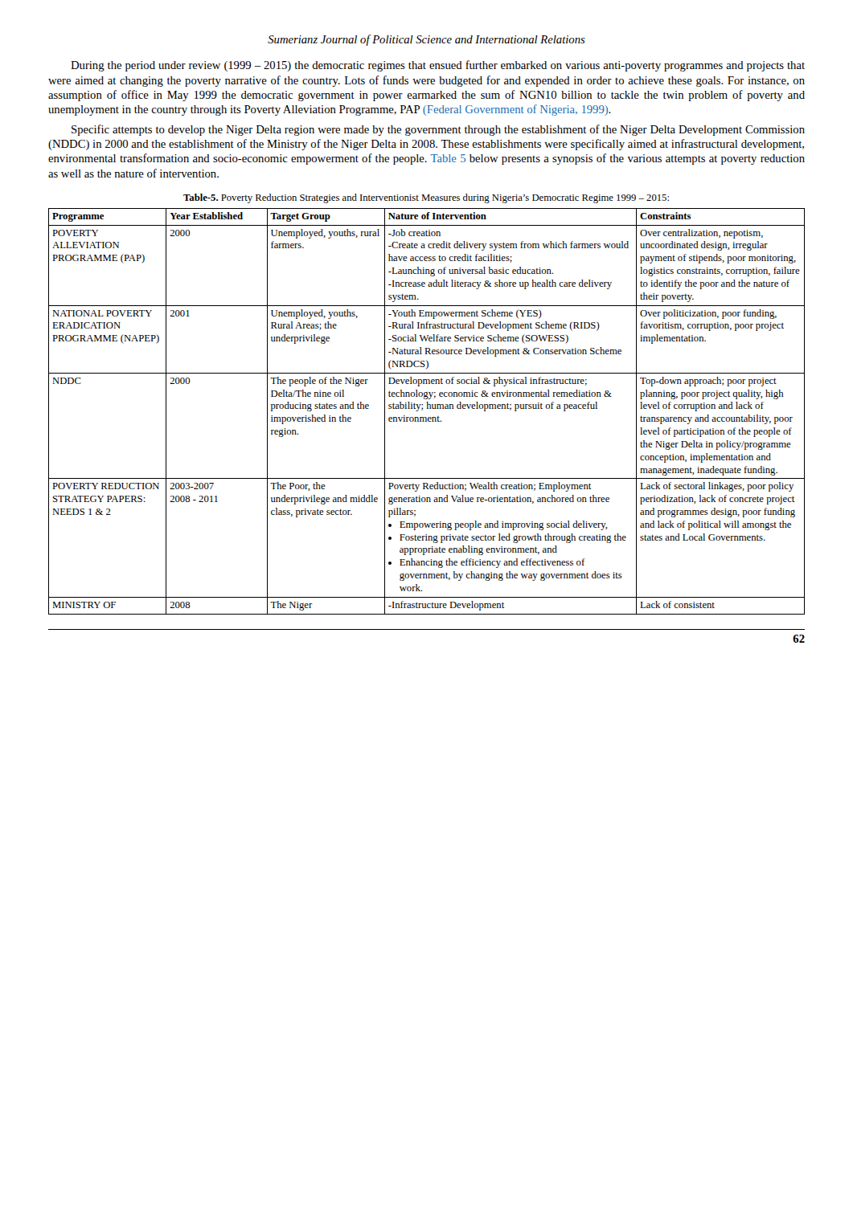Sumerianz Journal of Political Science and International Relations
During the period under review (1999 – 2015) the democratic regimes that ensued further embarked on various anti-poverty programmes and projects that were aimed at changing the poverty narrative of the country. Lots of funds were budgeted for and expended in order to achieve these goals. For instance, on assumption of office in May 1999 the democratic government in power earmarked the sum of NGN10 billion to tackle the twin problem of poverty and unemployment in the country through its Poverty Alleviation Programme, PAP (Federal Government of Nigeria, 1999).
Specific attempts to develop the Niger Delta region were made by the government through the establishment of the Niger Delta Development Commission (NDDC) in 2000 and the establishment of the Ministry of the Niger Delta in 2008. These establishments were specifically aimed at infrastructural development, environmental transformation and socio-economic empowerment of the people. Table 5 below presents a synopsis of the various attempts at poverty reduction as well as the nature of intervention.
Table-5. Poverty Reduction Strategies and Interventionist Measures during Nigeria’s Democratic Regime 1999 – 2015:
| Programme | Year Established | Target Group | Nature of Intervention | Constraints |
| --- | --- | --- | --- | --- |
| POVERTY ALLEVIATION PROGRAMME (PAP) | 2000 | Unemployed, youths, rural farmers. | -Job creation -Create a credit delivery system from which farmers would have access to credit facilities; -Launching of universal basic education. -Increase adult literacy & shore up health care delivery system. | Over centralization, nepotism, uncoordinated design, irregular payment of stipends, poor monitoring, logistics constraints, corruption, failure to identify the poor and the nature of their poverty. |
| NATIONAL POVERTY ERADICATION PROGRAMME (NAPEP) | 2001 | Unemployed, youths, Rural Areas; the underprivilege | -Youth Empowerment Scheme (YES) -Rural Infrastructural Development Scheme (RIDS) -Social Welfare Service Scheme (SOWESS) -Natural Resource Development & Conservation Scheme (NRDCS) | Over politicization, poor funding, favoritism, corruption, poor project implementation. |
| NDDC | 2000 | The people of the Niger Delta/The nine oil producing states and the impoverished in the region. | Development of social & physical infrastructure; technology; economic & environmental remediation & stability; human development; pursuit of a peaceful environment. | Top-down approach; poor project planning, poor project quality, high level of corruption and lack of transparency and accountability, poor level of participation of the people of the Niger Delta in policy/programme conception, implementation and management, inadequate funding. |
| POVERTY REDUCTION STRATEGY PAPERS: NEEDS 1 & 2 | 2003-2007 2008 - 2011 | The Poor, the underprivilege and middle class, private sector. | Poverty Reduction; Wealth creation; Employment generation and Value re-orientation, anchored on three pillars; Empowering people and improving social delivery, Fostering private sector led growth through creating the appropriate enabling environment, and Enhancing the efficiency and effectiveness of government, by changing the way government does its work. | Lack of sectoral linkages, poor policy periodization, lack of concrete project and programmes design, poor funding and lack of political will amongst the states and Local Governments. |
| MINISTRY OF | 2008 | The Niger | -Infrastructure Development | Lack of consistent |
62